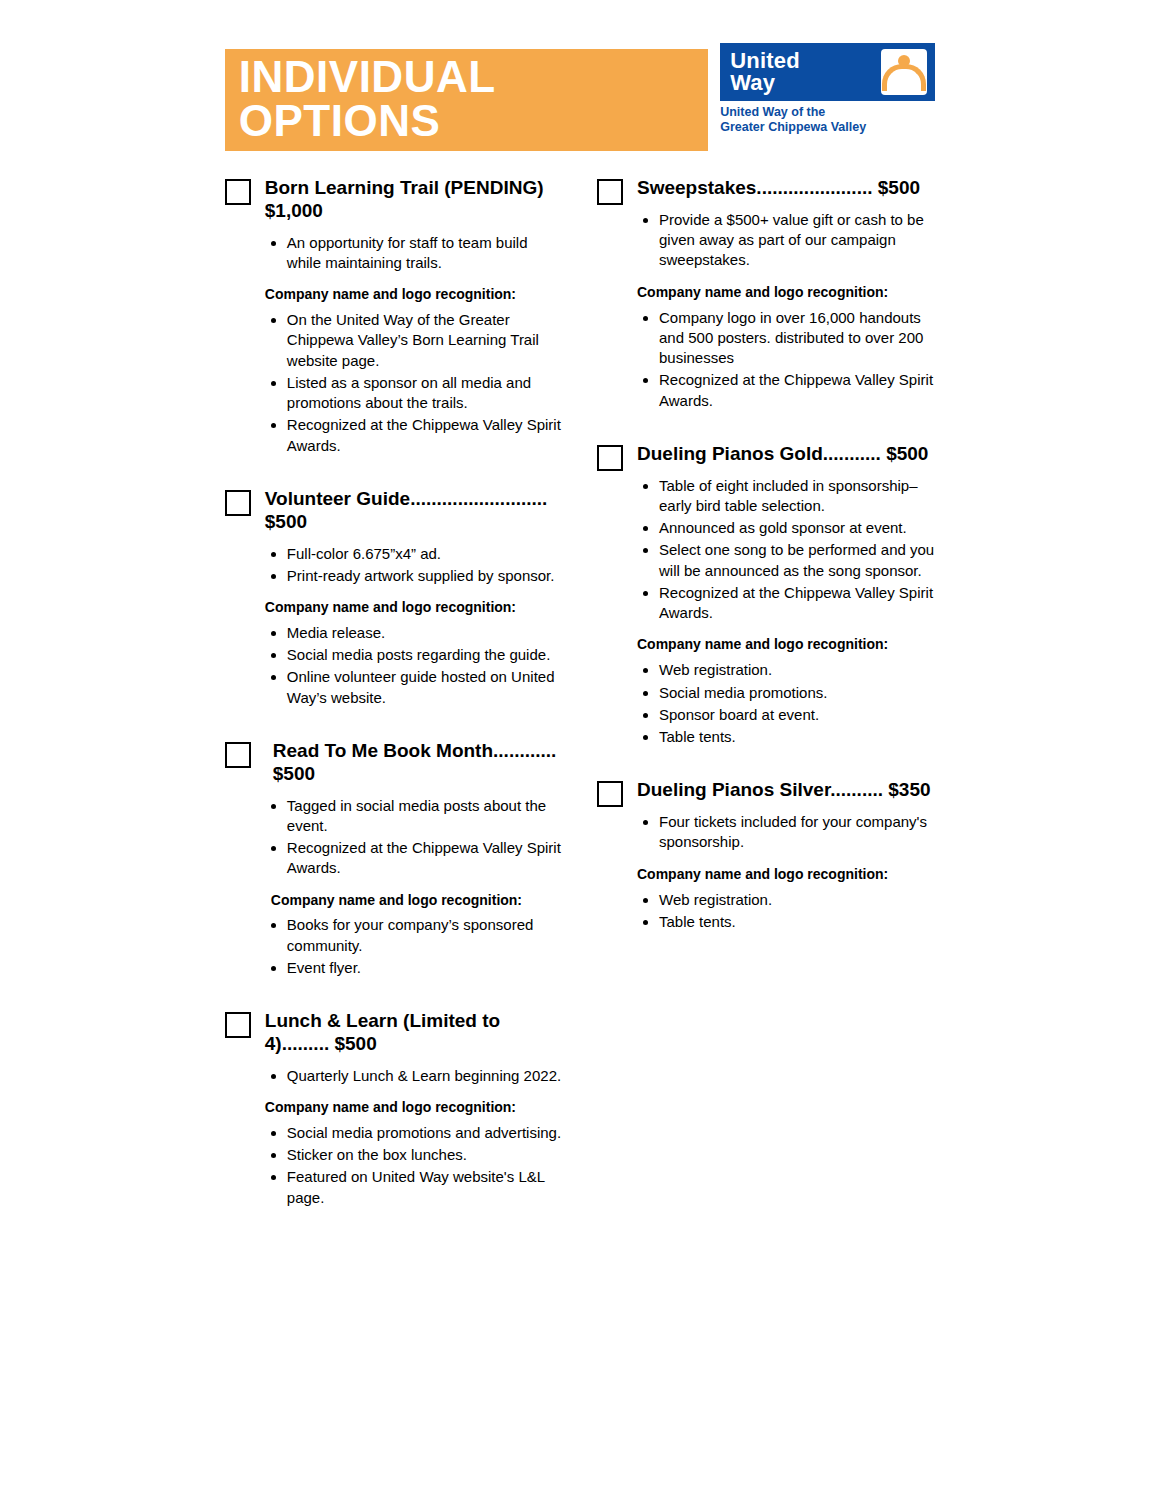Individual Options
United
Way
United Way of the
Greater Chippewa Valley
Born Learning Trail (PENDING) $1,000
An opportunity for staff to team build while maintaining trails.
Company name and logo recognition:
On the United Way of the Greater Chippewa Valley’s Born Learning Trail website page.
Listed as a sponsor on all media and promotions about the trails.
Recognized at the Chippewa Valley Spirit Awards.
Volunteer Guide.......................... $500
Full-color 6.675”x4” ad.
Print-ready artwork supplied by sponsor.
Company name and logo recognition:
Media release.
Social media posts regarding the guide.
Online volunteer guide hosted on United Way’s website.
Read To Me Book Month............ $500
Tagged in social media posts about the event.
Recognized at the Chippewa Valley Spirit Awards.
Company name and logo recognition:
Books for your company’s sponsored community.
Event flyer.
Lunch & Learn (Limited to 4)......... $500
Quarterly Lunch & Learn beginning 2022.
Company name and logo recognition:
Social media promotions and advertising.
Sticker on the box lunches.
Featured on United Way website's L&L page.
Sweepstakes...................... $500
Provide a $500+ value gift or cash to be given away as part of our campaign sweepstakes.
Company name and logo recognition:
Company logo in over 16,000 handouts and 500 posters. distributed to over 200 businesses
Recognized at the Chippewa Valley Spirit Awards.
Dueling Pianos Gold........... $500
Table of eight included in sponsorship– early bird table selection.
Announced as gold sponsor at event.
Select one song to be performed and you will be announced as the song sponsor.
Recognized at the Chippewa Valley Spirit Awards.
Company name and logo recognition:
Web registration.
Social media promotions.
Sponsor board at event.
Table tents.
Dueling Pianos Silver.......... $350
Four tickets included for your company's sponsorship.
Company name and logo recognition:
Web registration.
Table tents.